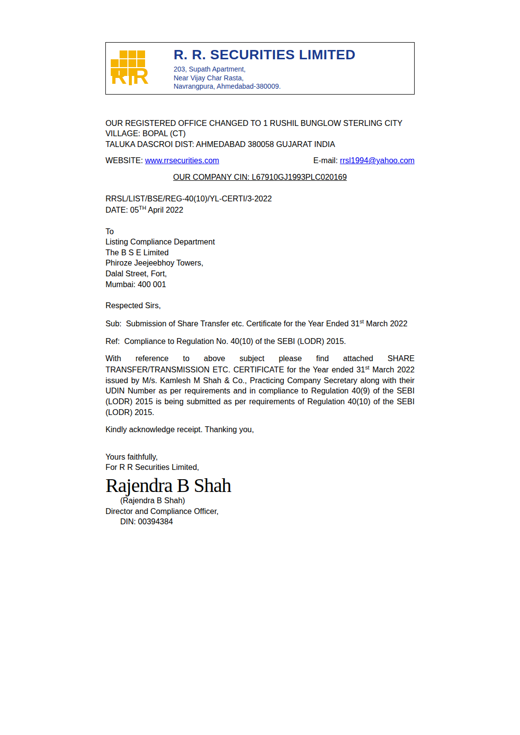R R
R. R. SECURITIES LIMITED
203, Supath Apartment,
Near Vijay Char Rasta,
Navrangpura, Ahmedabad-380009.
OUR REGISTERED OFFICE CHANGED TO 1 RUSHIL BUNGLOW STERLING CITY VILLAGE: BOPAL (CT)
TALUKA DASCROI DIST: AHMEDABAD 380058 GUJARAT INDIA
WEBSITE: www.rrsecurities.com E-mail: rrsl1994@yahoo.com
OUR COMPANY CIN: L67910GJ1993PLC020169
RRSL/LIST/BSE/REG-40(10)/YL-CERTI/3-2022
DATE: 05TH April 2022
To
Listing Compliance Department
The B S E Limited
Phiroze Jeejeebhoy Towers,
Dalal Street, Fort,
Mumbai: 400 001
Respected Sirs,
Sub: Submission of Share Transfer etc. Certificate for the Year Ended 31st March 2022
Ref: Compliance to Regulation No. 40(10) of the SEBI (LODR) 2015.
With reference to above subject please find attached SHARE TRANSFER/TRANSMISSION ETC. CERTIFICATE for the Year ended 31st March 2022 issued by M/s. Kamlesh M Shah & Co., Practicing Company Secretary along with their UDIN Number as per requirements and in compliance to Regulation 40(9) of the SEBI (LODR) 2015 is being submitted as per requirements of Regulation 40(10) of the SEBI (LODR) 2015.
Kindly acknowledge receipt. Thanking you,
Yours faithfully,
For R R Securities Limited,
Rajendra B Shah
(Rajendra B Shah)
Director and Compliance Officer,
DIN: 00394384